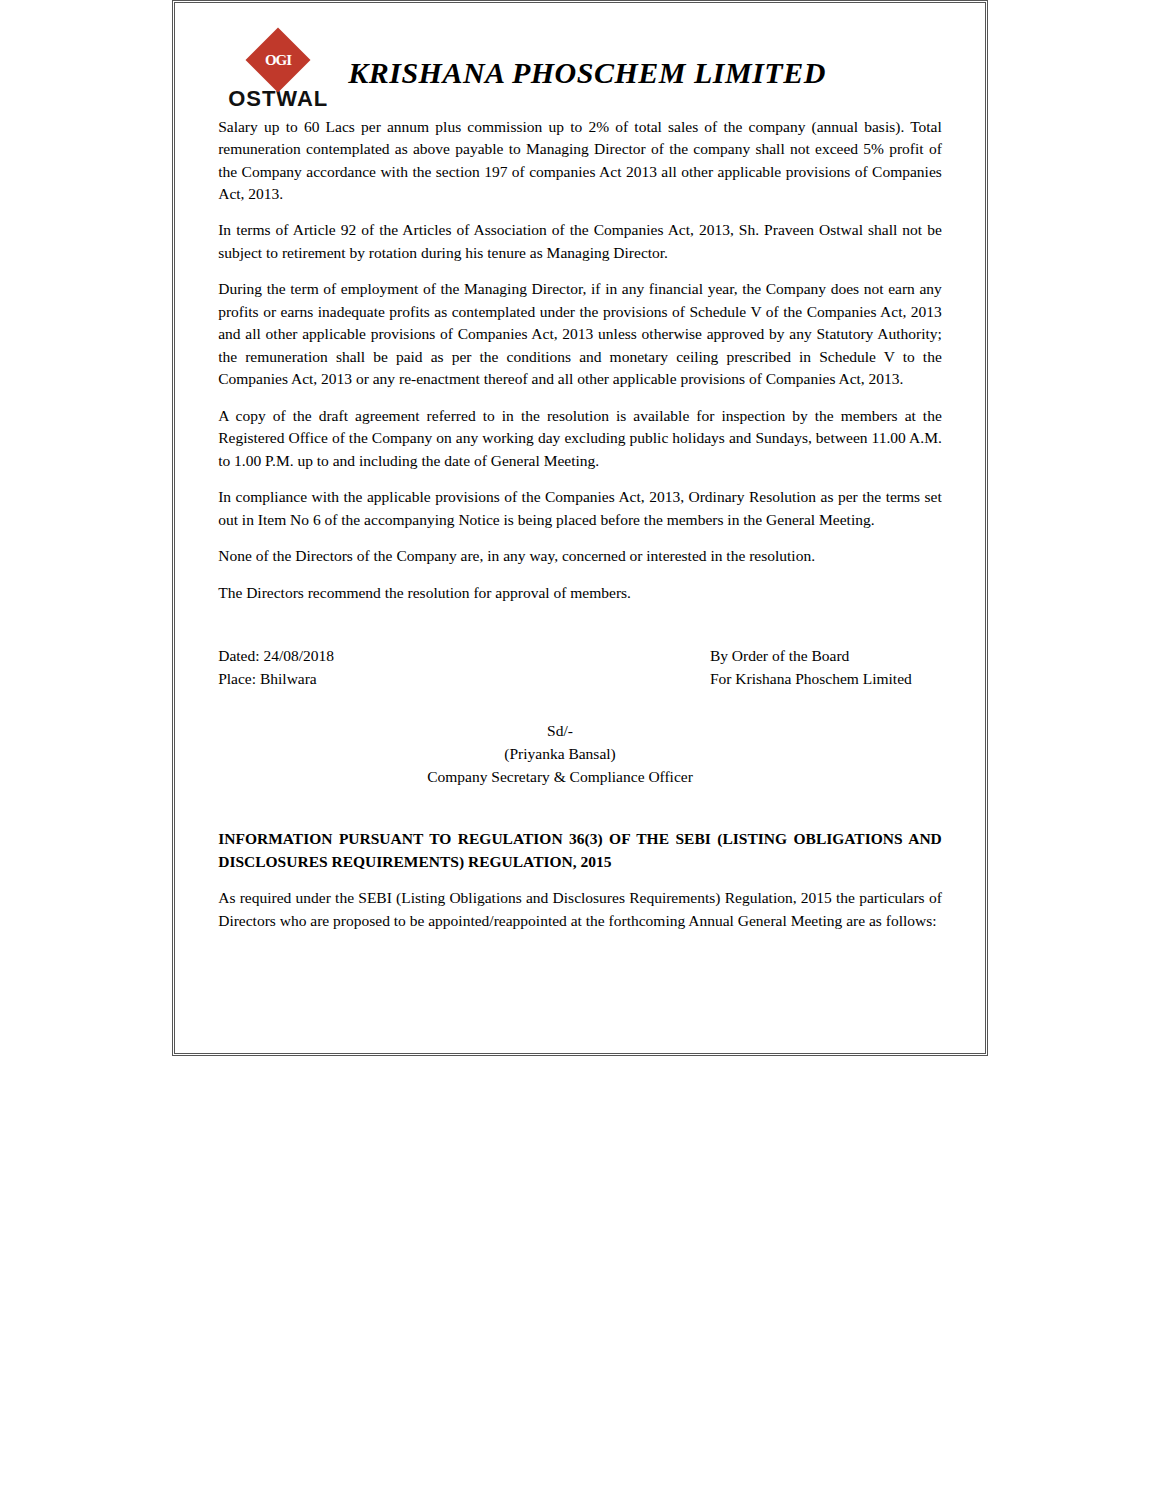OGI
OSTWAL
KRISHANA PHOSCHEM LIMITED
Salary up to 60 Lacs per annum plus commission up to 2% of total sales of the company (annual basis). Total remuneration contemplated as above payable to Managing Director of the company shall not exceed 5% profit of the Company accordance with the section 197 of companies Act 2013 all other applicable provisions of Companies Act, 2013.
In terms of Article 92 of the Articles of Association of the Companies Act, 2013, Sh. Praveen Ostwal shall not be subject to retirement by rotation during his tenure as Managing Director.
During the term of employment of the Managing Director, if in any financial year, the Company does not earn any profits or earns inadequate profits as contemplated under the provisions of Schedule V of the Companies Act, 2013 and all other applicable provisions of Companies Act, 2013 unless otherwise approved by any Statutory Authority; the remuneration shall be paid as per the conditions and monetary ceiling prescribed in Schedule V to the Companies Act, 2013 or any re-enactment thereof and all other applicable provisions of Companies Act, 2013.
A copy of the draft agreement referred to in the resolution is available for inspection by the members at the Registered Office of the Company on any working day excluding public holidays and Sundays, between 11.00 A.M. to 1.00 P.M. up to and including the date of General Meeting.
In compliance with the applicable provisions of the Companies Act, 2013, Ordinary Resolution as per the terms set out in Item No 6 of the accompanying Notice is being placed before the members in the General Meeting.
None of the Directors of the Company are, in any way, concerned or interested in the resolution.
The Directors recommend the resolution for approval of members.
Dated: 24/08/2018
Place: Bhilwara
By Order of the Board
For Krishana Phoschem Limited
Sd/-
(Priyanka Bansal)
Company Secretary & Compliance Officer
Information pursuant to Regulation 36(3) of the SEBI (Listing Obligations and Disclosures Requirements) Regulation, 2015
As required under the SEBI (Listing Obligations and Disclosures Requirements) Regulation, 2015 the particulars of Directors who are proposed to be appointed/reappointed at the forthcoming Annual General Meeting are as follows: